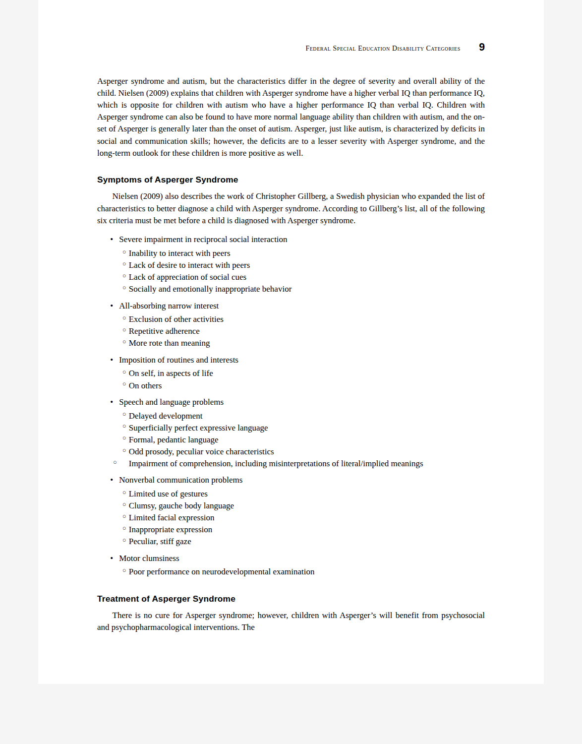Federal Special Education Disability Categories 9
Asperger syndrome and autism, but the characteristics differ in the degree of severity and overall ability of the child. Nielsen (2009) explains that children with Asperger syndrome have a higher verbal IQ than performance IQ, which is opposite for children with autism who have a higher performance IQ than verbal IQ. Children with Asperger syndrome can also be found to have more normal language ability than children with autism, and the onset of Asperger is generally later than the onset of autism. Asperger, just like autism, is characterized by deficits in social and communication skills; however, the deficits are to a lesser severity with Asperger syndrome, and the long-term outlook for these children is more positive as well.
Symptoms of Asperger Syndrome
Nielsen (2009) also describes the work of Christopher Gillberg, a Swedish physician who expanded the list of characteristics to better diagnose a child with Asperger syndrome. According to Gillberg’s list, all of the following six criteria must be met before a child is diagnosed with Asperger syndrome.
Severe impairment in reciprocal social interaction
Inability to interact with peers
Lack of desire to interact with peers
Lack of appreciation of social cues
Socially and emotionally inappropriate behavior
All-absorbing narrow interest
Exclusion of other activities
Repetitive adherence
More rote than meaning
Imposition of routines and interests
On self, in aspects of life
On others
Speech and language problems
Delayed development
Superficially perfect expressive language
Formal, pedantic language
Odd prosody, peculiar voice characteristics
Impairment of comprehension, including misinterpretations of literal/implied meanings
Nonverbal communication problems
Limited use of gestures
Clumsy, gauche body language
Limited facial expression
Inappropriate expression
Peculiar, stiff gaze
Motor clumsiness
Poor performance on neurodevelopmental examination
Treatment of Asperger Syndrome
There is no cure for Asperger syndrome; however, children with Asperger’s will benefit from psychosocial and psychopharmacological interventions. The